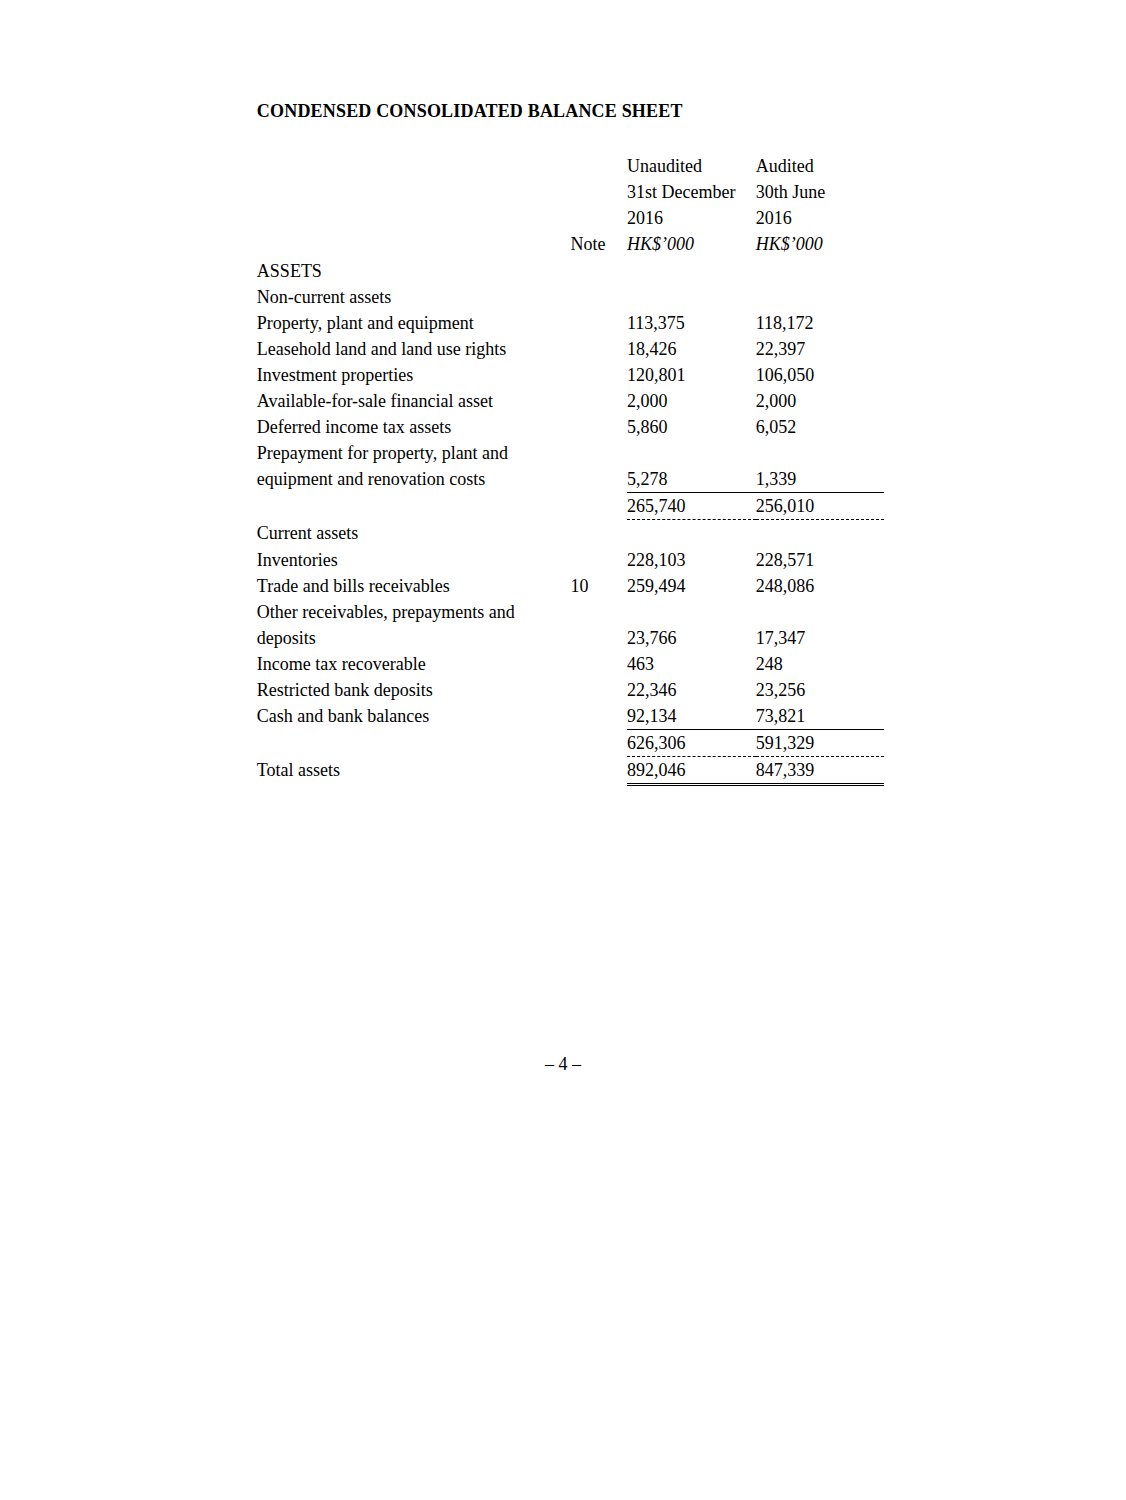CONDENSED CONSOLIDATED BALANCE SHEET
| | | Unaudited | Audited |
| | | 31st December | 30th June |
| | | 2016 | 2016 |
| | Note | HK$’000 | HK$’000 |
| ASSETS | | | |
| Non-current assets | | | |
| Property, plant and equipment | | 113,375 | 118,172 |
| Leasehold land and land use rights | | 18,426 | 22,397 |
| Investment properties | | 120,801 | 106,050 |
| Available-for-sale financial asset | | 2,000 | 2,000 |
| Deferred income tax assets | | 5,860 | 6,052 |
| Prepayment for property, plant and | | | |
| equipment and renovation costs | | 5,278 | 1,339 |
| | | 265,740 | 256,010 |
| Current assets | | | |
| Inventories | | 228,103 | 228,571 |
| Trade and bills receivables | 10 | 259,494 | 248,086 |
| Other receivables, prepayments and deposits | | 23,766 | 17,347 |
| Income tax recoverable | | 463 | 248 |
| Restricted bank deposits | | 22,346 | 23,256 |
| Cash and bank balances | | 92,134 | 73,821 |
| | | 626,306 | 591,329 |
| Total assets | | 892,046 | 847,339 |
– 4 –